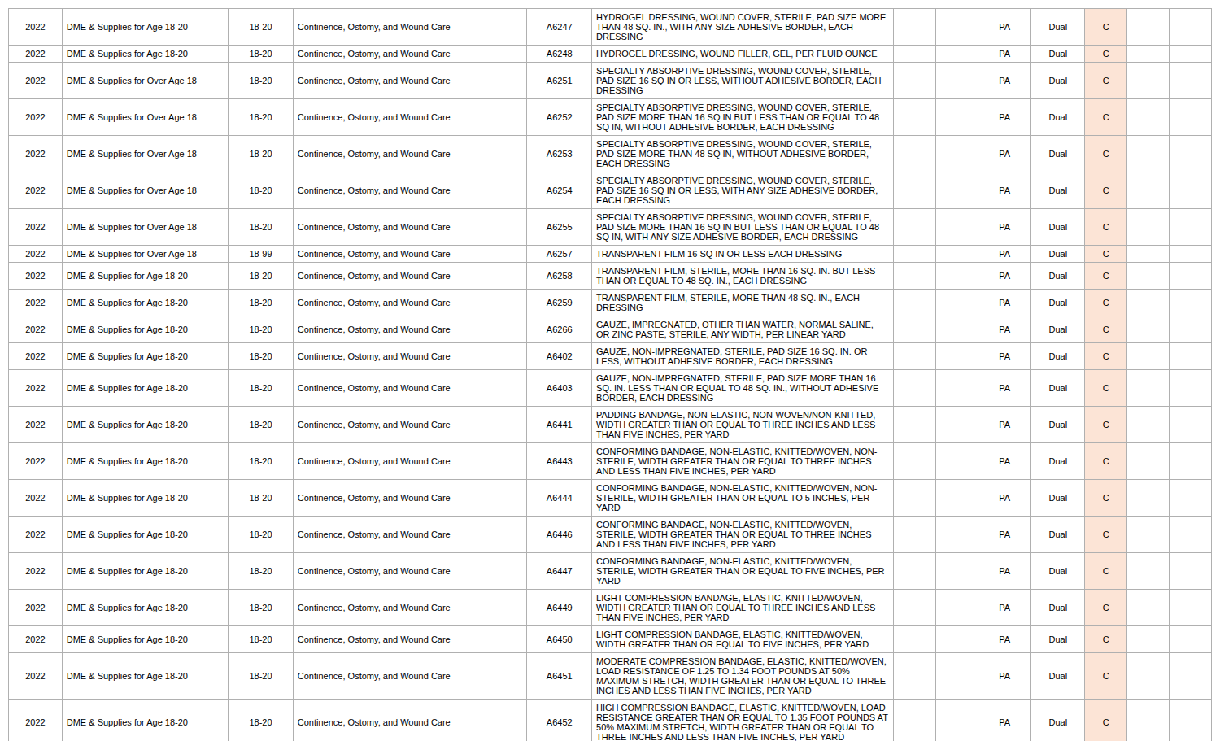| 2022 | DME & Supplies for Age 18-20 | 18-20 | Continence, Ostomy, and Wound Care | A6247 | HYDROGEL DRESSING, WOUND COVER, STERILE, PAD SIZE MORE THAN 48 SQ. IN., WITH ANY SIZE ADHESIVE BORDER, EACH DRESSING | | | PA | Dual | C | | |
| 2022 | DME & Supplies for Age 18-20 | 18-20 | Continence, Ostomy, and Wound Care | A6248 | HYDROGEL DRESSING, WOUND FILLER, GEL, PER FLUID OUNCE | | | PA | Dual | C | | |
| 2022 | DME & Supplies for Over Age 18 | 18-20 | Continence, Ostomy, and Wound Care | A6251 | SPECIALTY ABSORPTIVE DRESSING, WOUND COVER, STERILE, PAD SIZE 16 SQ IN OR LESS, WITHOUT ADHESIVE BORDER, EACH DRESSING | | | PA | Dual | C | | |
| 2022 | DME & Supplies for Over Age 18 | 18-20 | Continence, Ostomy, and Wound Care | A6252 | SPECIALTY ABSORPTIVE DRESSING, WOUND COVER, STERILE, PAD SIZE MORE THAN 16 SQ IN BUT LESS THAN OR EQUAL TO 48 SQ IN, WITHOUT ADHESIVE BORDER, EACH DRESSING | | | PA | Dual | C | | |
| 2022 | DME & Supplies for Over Age 18 | 18-20 | Continence, Ostomy, and Wound Care | A6253 | SPECIALTY ABSORPTIVE DRESSING, WOUND COVER, STERILE, PAD SIZE MORE THAN 48 SQ IN, WITHOUT ADHESIVE BORDER, EACH DRESSING | | | PA | Dual | C | | |
| 2022 | DME & Supplies for Over Age 18 | 18-20 | Continence, Ostomy, and Wound Care | A6254 | SPECIALTY ABSORPTIVE DRESSING, WOUND COVER, STERILE, PAD SIZE 16 SQ IN OR LESS, WITH ANY SIZE ADHESIVE BORDER, EACH DRESSING | | | PA | Dual | C | | |
| 2022 | DME & Supplies for Over Age 18 | 18-20 | Continence, Ostomy, and Wound Care | A6255 | SPECIALTY ABSORPTIVE DRESSING, WOUND COVER, STERILE, PAD SIZE MORE THAN 16 SQ IN BUT LESS THAN OR EQUAL TO 48 SQ IN, WITH ANY SIZE ADHESIVE BORDER, EACH DRESSING | | | PA | Dual | C | | |
| 2022 | DME & Supplies for Over Age 18 | 18-99 | Continence, Ostomy, and Wound Care | A6257 | TRANSPARENT FILM 16 SQ IN OR LESS EACH DRESSING | | | PA | Dual | C | | |
| 2022 | DME & Supplies for Age 18-20 | 18-20 | Continence, Ostomy, and Wound Care | A6258 | TRANSPARENT FILM, STERILE, MORE THAN 16 SQ. IN. BUT LESS THAN OR EQUAL TO 48 SQ. IN., EACH DRESSING | | | PA | Dual | C | | |
| 2022 | DME & Supplies for Age 18-20 | 18-20 | Continence, Ostomy, and Wound Care | A6259 | TRANSPARENT FILM, STERILE, MORE THAN 48 SQ. IN., EACH DRESSING | | | PA | Dual | C | | |
| 2022 | DME & Supplies for Age 18-20 | 18-20 | Continence, Ostomy, and Wound Care | A6266 | GAUZE, IMPREGNATED, OTHER THAN WATER, NORMAL SALINE, OR ZINC PASTE, STERILE, ANY WIDTH, PER LINEAR YARD | | | PA | Dual | C | | |
| 2022 | DME & Supplies for Age 18-20 | 18-20 | Continence, Ostomy, and Wound Care | A6402 | GAUZE, NON-IMPREGNATED, STERILE, PAD SIZE 16 SQ. IN. OR LESS, WITHOUT ADHESIVE BORDER, EACH DRESSING | | | PA | Dual | C | | |
| 2022 | DME & Supplies for Age 18-20 | 18-20 | Continence, Ostomy, and Wound Care | A6403 | GAUZE, NON-IMPREGNATED, STERILE, PAD SIZE MORE THAN 16 SQ. IN. LESS THAN OR EQUAL TO 48 SQ. IN., WITHOUT ADHESIVE BORDER, EACH DRESSING | | | PA | Dual | C | | |
| 2022 | DME & Supplies for Age 18-20 | 18-20 | Continence, Ostomy, and Wound Care | A6441 | PADDING BANDAGE, NON-ELASTIC, NON-WOVEN/NON-KNITTED, WIDTH GREATER THAN OR EQUAL TO THREE INCHES AND LESS THAN FIVE INCHES, PER YARD | | | PA | Dual | C | | |
| 2022 | DME & Supplies for Age 18-20 | 18-20 | Continence, Ostomy, and Wound Care | A6443 | CONFORMING BANDAGE, NON-ELASTIC, KNITTED/WOVEN, NON-STERILE, WIDTH GREATER THAN OR EQUAL TO THREE INCHES AND LESS THAN FIVE INCHES, PER YARD | | | PA | Dual | C | | |
| 2022 | DME & Supplies for Age 18-20 | 18-20 | Continence, Ostomy, and Wound Care | A6444 | CONFORMING BANDAGE, NON-ELASTIC, KNITTED/WOVEN, NON-STERILE, WIDTH GREATER THAN OR EQUAL TO 5 INCHES, PER YARD | | | PA | Dual | C | | |
| 2022 | DME & Supplies for Age 18-20 | 18-20 | Continence, Ostomy, and Wound Care | A6446 | CONFORMING BANDAGE, NON-ELASTIC, KNITTED/WOVEN, STERILE, WIDTH GREATER THAN OR EQUAL TO THREE INCHES AND LESS THAN FIVE INCHES, PER YARD | | | PA | Dual | C | | |
| 2022 | DME & Supplies for Age 18-20 | 18-20 | Continence, Ostomy, and Wound Care | A6447 | CONFORMING BANDAGE, NON-ELASTIC, KNITTED/WOVEN, STERILE, WIDTH GREATER THAN OR EQUAL TO FIVE INCHES, PER YARD | | | PA | Dual | C | | |
| 2022 | DME & Supplies for Age 18-20 | 18-20 | Continence, Ostomy, and Wound Care | A6449 | LIGHT COMPRESSION BANDAGE, ELASTIC, KNITTED/WOVEN, WIDTH GREATER THAN OR EQUAL TO THREE INCHES AND LESS THAN FIVE INCHES, PER YARD | | | PA | Dual | C | | |
| 2022 | DME & Supplies for Age 18-20 | 18-20 | Continence, Ostomy, and Wound Care | A6450 | LIGHT COMPRESSION BANDAGE, ELASTIC, KNITTED/WOVEN, WIDTH GREATER THAN OR EQUAL TO FIVE INCHES, PER YARD | | | PA | Dual | C | | |
| 2022 | DME & Supplies for Age 18-20 | 18-20 | Continence, Ostomy, and Wound Care | A6451 | MODERATE COMPRESSION BANDAGE, ELASTIC, KNITTED/WOVEN, LOAD RESISTANCE OF 1.25 TO 1.34 FOOT POUNDS AT 50% MAXIMUM STRETCH, WIDTH GREATER THAN OR EQUAL TO THREE INCHES AND LESS THAN FIVE INCHES, PER YARD | | | PA | Dual | C | | |
| 2022 | DME & Supplies for Age 18-20 | 18-20 | Continence, Ostomy, and Wound Care | A6452 | HIGH COMPRESSION BANDAGE, ELASTIC, KNITTED/WOVEN, LOAD RESISTANCE GREATER THAN OR EQUAL TO 1.35 FOOT POUNDS AT 50% MAXIMUM STRETCH, WIDTH GREATER THAN OR EQUAL TO THREE INCHES AND LESS THAN FIVE INCHES, PER YARD | | | PA | Dual | C | | |